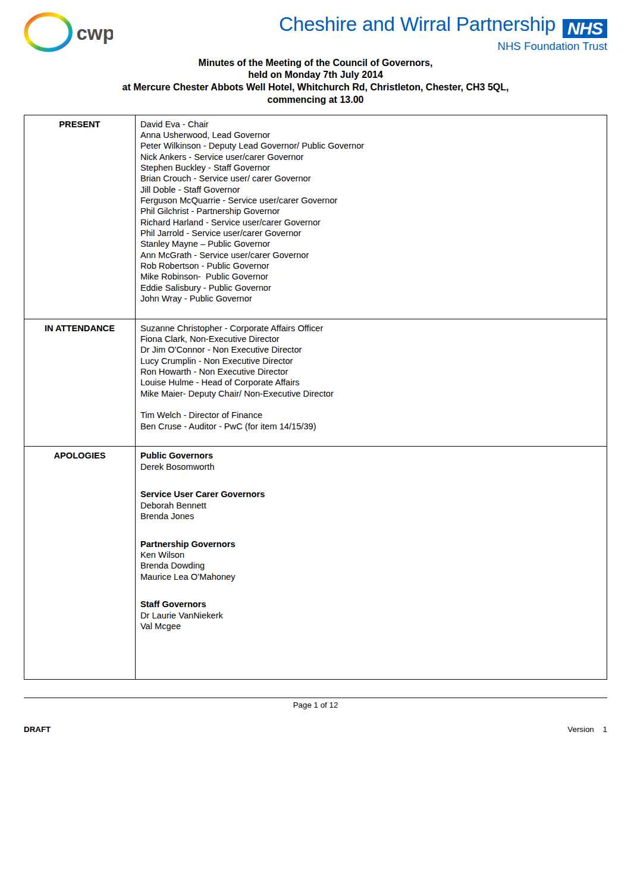cwp
Cheshire and Wirral Partnership NHS
NHS Foundation Trust
Minutes of the Meeting of the Council of Governors,
held on Monday 7th July 2014
at Mercure Chester Abbots Well Hotel, Whitchurch Rd, Christleton, Chester, CH3 5QL,
commencing at 13.00
| PRESENT | David Eva - Chair Anna Usherwood, Lead Governor Peter Wilkinson - Deputy Lead Governor/ Public Governor Nick Ankers - Service user/carer Governor Stephen Buckley - Staff Governor Brian Crouch - Service user/ carer Governor Jill Doble - Staff Governor Ferguson McQuarrie - Service user/carer Governor Phil Gilchrist - Partnership Governor Richard Harland - Service user/carer Governor Phil Jarrold - Service user/carer Governor Stanley Mayne – Public Governor Ann McGrath - Service user/carer Governor Rob Robertson - Public Governor Mike Robinson- Public Governor Eddie Salisbury - Public Governor John Wray - Public Governor |
| IN ATTENDANCE | Suzanne Christopher - Corporate Affairs Officer Fiona Clark, Non-Executive Director Dr Jim O'Connor - Non Executive Director Lucy Crumplin - Non Executive Director Ron Howarth - Non Executive Director Louise Hulme - Head of Corporate Affairs Mike Maier- Deputy Chair/ Non-Executive Director Tim Welch - Director of Finance Ben Cruse - Auditor - PwC (for item 14/15/39) |
| APOLOGIES | Public Governors Derek Bosomworth Service User Carer Governors Deborah Bennett Brenda Jones Partnership Governors Ken Wilson Brenda Dowding Maurice Lea O’Mahoney Staff Governors Dr Laurie VanNiekerk Val Mcgee |
Page 1 of 12
DRAFT
Version 1